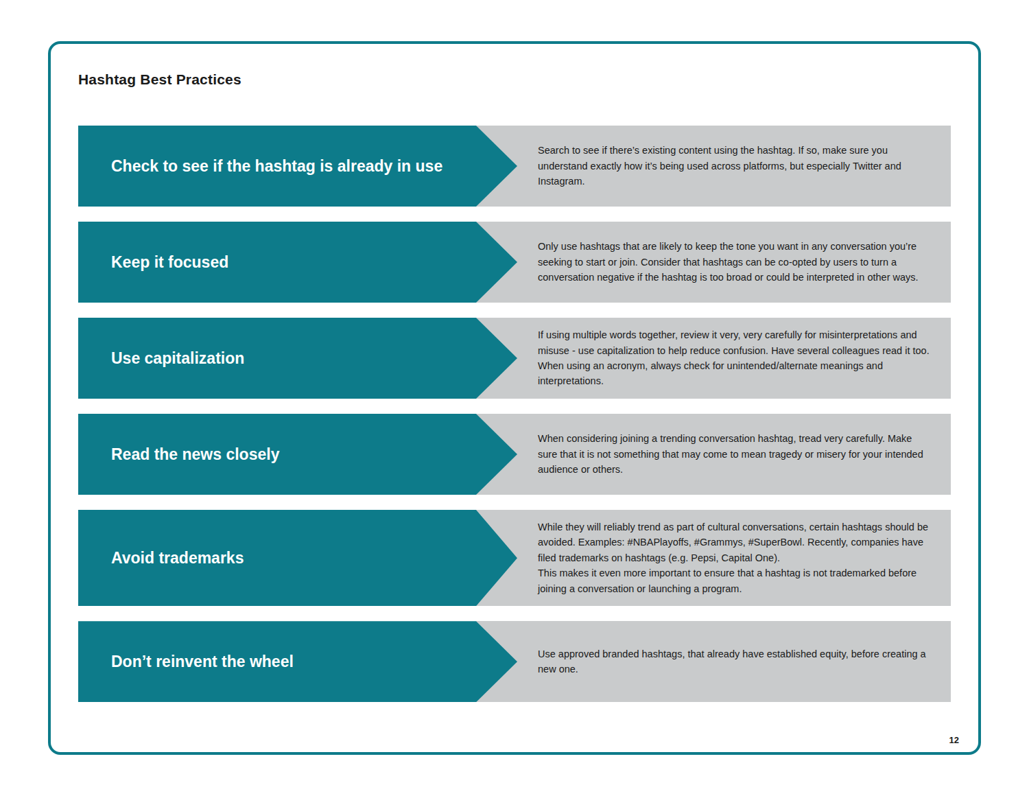Hashtag Best Practices
Check to see if the hashtag is already in use
Search to see if there’s existing content using the hashtag. If so, make sure you understand exactly how it’s being used across platforms, but especially Twitter and Instagram.
Keep it focused
Only use hashtags that are likely to keep the tone you want in any conversation you’re seeking to start or join. Consider that hashtags can be co-opted by users to turn a conversation negative if the hashtag is too broad or could be interpreted in other ways.
Use capitalization
If using multiple words together, review it very, very carefully for misinterpretations and misuse - use capitalization to help reduce confusion. Have several colleagues read it too. When using an acronym, always check for unintended/alternate meanings and interpretations.
Read the news closely
When considering joining a trending conversation hashtag, tread very carefully. Make sure that it is not something that may come to mean tragedy or misery for your intended audience or others.
Avoid trademarks
While they will reliably trend as part of cultural conversations, certain hashtags should be avoided. Examples: #NBAPlayoffs, #Grammys, #SuperBowl. Recently, companies have filed trademarks on hashtags (e.g. Pepsi, Capital One).
This makes it even more important to ensure that a hashtag is not trademarked before joining a conversation or launching a program.
Don’t reinvent the wheel
Use approved branded hashtags, that already have established equity, before creating a new one.
12